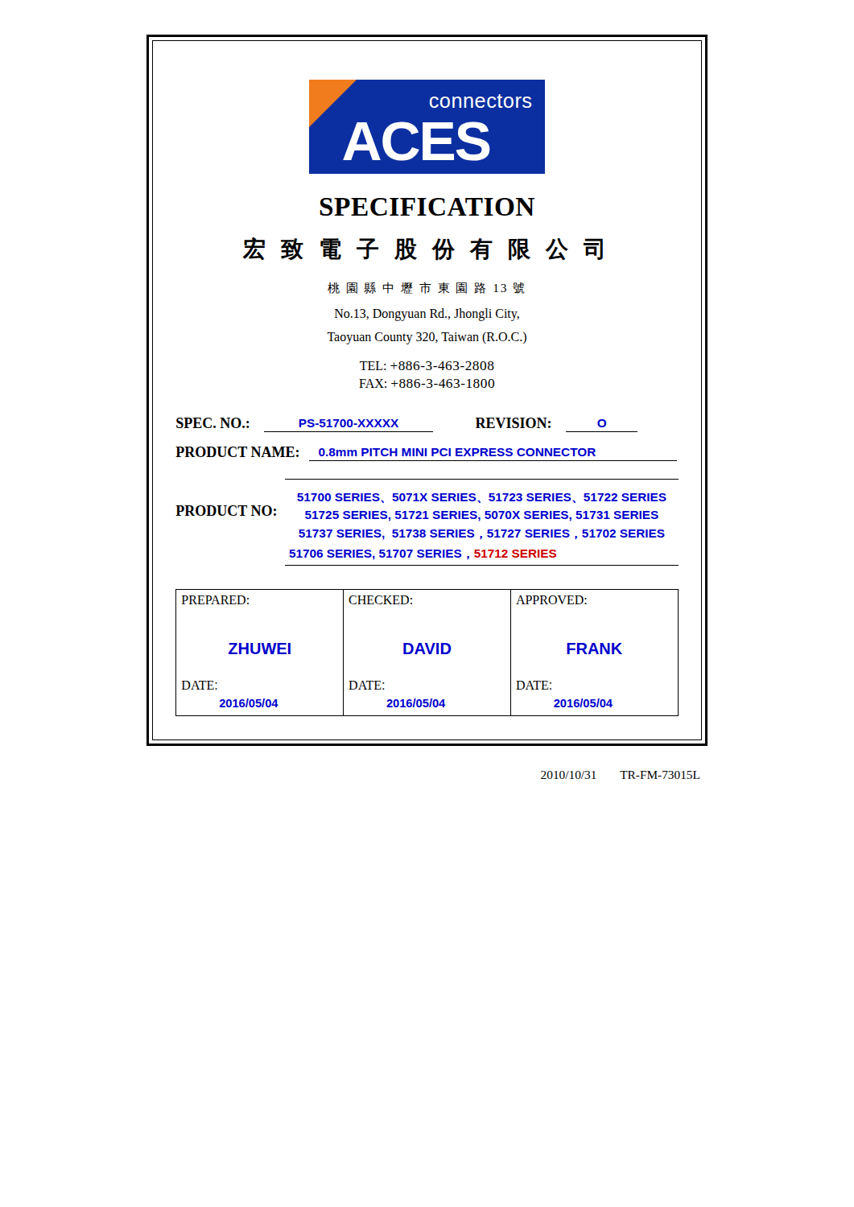connectors ACES
SPECIFICATION
宏 致 電 子 股 份 有 限 公 司
桃 園 縣 中 壢 市 東 園 路 13 號
No.13, Dongyuan Rd., Jhongli City,
Taoyuan County 320, Taiwan (R.O.C.)
TEL: +886-3-463-2808
FAX: +886-3-463-1800
SPEC. NO.: PS-51700-XXXXX REVISION: O
PRODUCT NAME: 0.8mm PITCH MINI PCI EXPRESS CONNECTOR
PRODUCT NO:
51700 SERIES、5071X SERIES、51723 SERIES、51722 SERIES
51725 SERIES, 51721 SERIES, 5070X SERIES, 51731 SERIES
51737 SERIES, 51738 SERIES，51727 SERIES，51702 SERIES
51706 SERIES, 51707 SERIES，51712 SERIES
| PREPARED: ZHUWEI DATE : 2016/05/04 | CHECKED: DAVID DATE : 2016/05/04 | APPROVED: FRANK DATE : 2016/05/04 |
2010/10/31 TR-FM-73015L